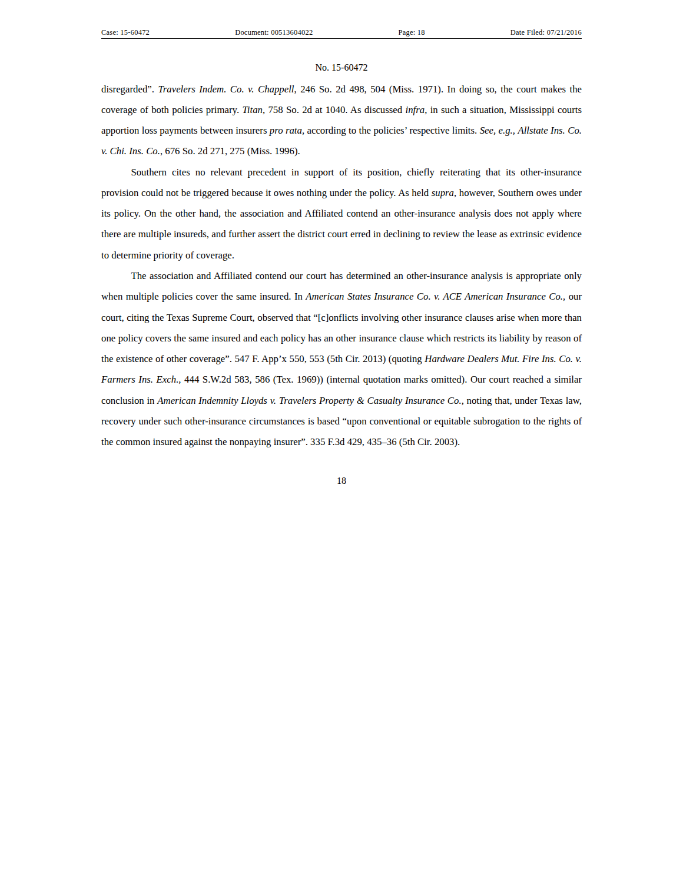Case: 15-60472 Document: 00513604022 Page: 18 Date Filed: 07/21/2016
No. 15-60472
disregarded”. Travelers Indem. Co. v. Chappell, 246 So. 2d 498, 504 (Miss. 1971). In doing so, the court makes the coverage of both policies primary. Titan, 758 So. 2d at 1040. As discussed infra, in such a situation, Mississippi courts apportion loss payments between insurers pro rata, according to the policies’ respective limits. See, e.g., Allstate Ins. Co. v. Chi. Ins. Co., 676 So. 2d 271, 275 (Miss. 1996).
Southern cites no relevant precedent in support of its position, chiefly reiterating that its other-insurance provision could not be triggered because it owes nothing under the policy. As held supra, however, Southern owes under its policy. On the other hand, the association and Affiliated contend an other-insurance analysis does not apply where there are multiple insureds, and further assert the district court erred in declining to review the lease as extrinsic evidence to determine priority of coverage.
The association and Affiliated contend our court has determined an other-insurance analysis is appropriate only when multiple policies cover the same insured. In American States Insurance Co. v. ACE American Insurance Co., our court, citing the Texas Supreme Court, observed that “[c]onflicts involving other insurance clauses arise when more than one policy covers the same insured and each policy has an other insurance clause which restricts its liability by reason of the existence of other coverage”. 547 F. App’x 550, 553 (5th Cir. 2013) (quoting Hardware Dealers Mut. Fire Ins. Co. v. Farmers Ins. Exch., 444 S.W.2d 583, 586 (Tex. 1969)) (internal quotation marks omitted). Our court reached a similar conclusion in American Indemnity Lloyds v. Travelers Property & Casualty Insurance Co., noting that, under Texas law, recovery under such other-insurance circumstances is based “upon conventional or equitable subrogation to the rights of the common insured against the nonpaying insurer”. 335 F.3d 429, 435–36 (5th Cir. 2003).
18